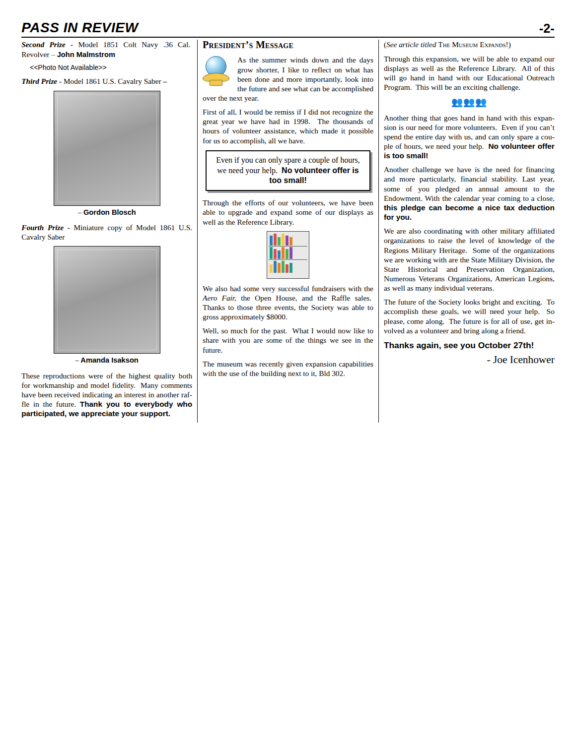PASS IN REVIEW
-2-
Second Prize - Model 1851 Colt Navy .36 Cal. Revolver – John Malmstrom
<<Photo Not Available>>
Third Prize - Model 1861 U.S. Cavalry Saber –
– Gordon Blosch
Fourth Prize - Miniature copy of Model 1861 U.S. Cavalry Saber
– Amanda Isakson
These reproductions were of the highest quality both for workmanship and model fidelity. Many comments have been received indicating an interest in another raffle in the future. Thank you to everybody who participated, we appreciate your support.
President’s Message
As the summer winds down and the days grow shorter, I like to reflect on what has been done and more importantly, look into the future and see what can be accomplished over the next year.
First of all, I would be remiss if I did not recognize the great year we have had in 1998. The thousands of hours of volunteer assistance, which made it possible for us to accomplish, all we have.
Even if you can only spare a couple of hours, we need your help. No volunteer offer is too small!
Through the efforts of our volunteers, we have been able to upgrade and expand some of our displays as well as the Reference Library.
We also had some very successful fundraisers with the Aero Fair, the Open House, and the Raffle sales. Thanks to those three events, the Society was able to gross approximately $8000.
Well, so much for the past. What I would now like to share with you are some of the things we see in the future.
The museum was recently given expansion capabilities with the use of the building next to it, Bld 302.
(See article titled The Museum Expands!)
Through this expansion, we will be able to expand our displays as well as the Reference Library. All of this will go hand in hand with our Educational Outreach Program. This will be an exciting challenge.
👥👥👥
Another thing that goes hand in hand with this expansion is our need for more volunteers. Even if you can’t spend the entire day with us, and can only spare a couple of hours, we need your help. No volunteer offer is too small!
Another challenge we have is the need for financing and more particularly, financial stability. Last year, some of you pledged an annual amount to the Endowment. With the calendar year coming to a close, this pledge can become a nice tax deduction for you.
We are also coordinating with other military affiliated organizations to raise the level of knowledge of the Regions Military Heritage. Some of the organizations we are working with are the State Military Division, the State Historical and Preservation Organization, Numerous Veterans Organizations, American Legions, as well as many individual veterans.
The future of the Society looks bright and exciting. To accomplish these goals, we will need your help. So please, come along. The future is for all of use, get involved as a volunteer and bring along a friend.
Thanks again, see you October 27th!
- Joe Icenhower